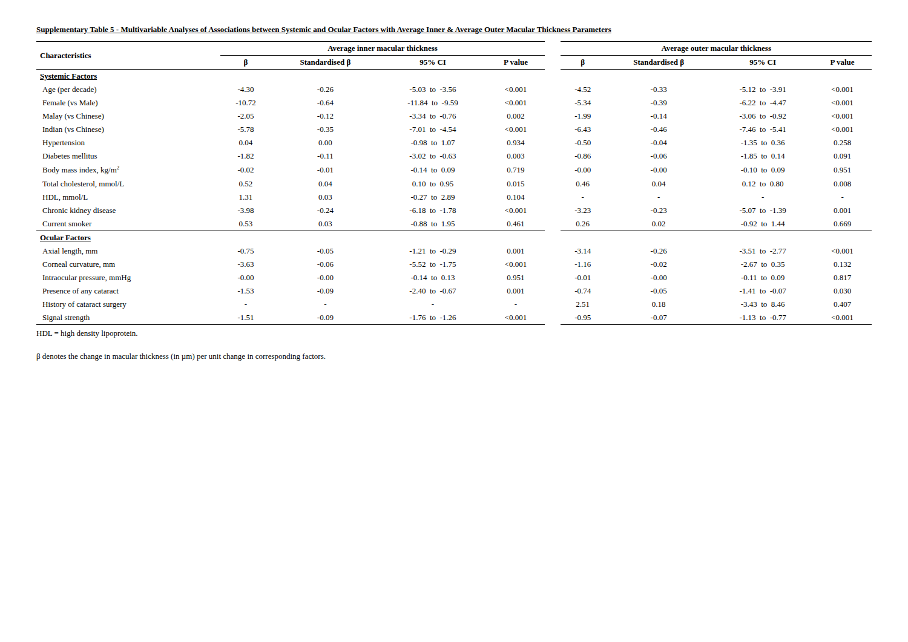Supplementary Table 5 - Multivariable Analyses of Associations between Systemic and Ocular Factors with Average Inner & Average Outer Macular Thickness Parameters
| Characteristics | Average inner macular thickness | | Average outer macular thickness |
| --- | --- | --- | --- |
| β | Standardised β | 95% CI | P value | | β | Standardised β | 95% CI | P value |
| Systemic Factors | | | | | | | | | |
| Age (per decade) | -4.30 | -0.26 | -5.03 to -3.56 | <0.001 | | -4.52 | -0.33 | -5.12 to -3.91 | <0.001 |
| Female (vs Male) | -10.72 | -0.64 | -11.84 to -9.59 | <0.001 | | -5.34 | -0.39 | -6.22 to -4.47 | <0.001 |
| Malay (vs Chinese) | -2.05 | -0.12 | -3.34 to -0.76 | 0.002 | | -1.99 | -0.14 | -3.06 to -0.92 | <0.001 |
| Indian (vs Chinese) | -5.78 | -0.35 | -7.01 to -4.54 | <0.001 | | -6.43 | -0.46 | -7.46 to -5.41 | <0.001 |
| Hypertension | 0.04 | 0.00 | -0.98 to 1.07 | 0.934 | | -0.50 | -0.04 | -1.35 to 0.36 | 0.258 |
| Diabetes mellitus | -1.82 | -0.11 | -3.02 to -0.63 | 0.003 | | -0.86 | -0.06 | -1.85 to 0.14 | 0.091 |
| Body mass index, kg/m 2 | -0.02 | -0.01 | -0.14 to 0.09 | 0.719 | | -0.00 | -0.00 | -0.10 to 0.09 | 0.951 |
| Total cholesterol, mmol/L | 0.52 | 0.04 | 0.10 to 0.95 | 0.015 | | 0.46 | 0.04 | 0.12 to 0.80 | 0.008 |
| HDL, mmol/L | 1.31 | 0.03 | -0.27 to 2.89 | 0.104 | | - | - | - | - |
| Chronic kidney disease | -3.98 | -0.24 | -6.18 to -1.78 | <0.001 | | -3.23 | -0.23 | -5.07 to -1.39 | 0.001 |
| Current smoker | 0.53 | 0.03 | -0.88 to 1.95 | 0.461 | | 0.26 | 0.02 | -0.92 to 1.44 | 0.669 |
| Ocular Factors | | | | | | | | | |
| Axial length, mm | -0.75 | -0.05 | -1.21 to -0.29 | 0.001 | | -3.14 | -0.26 | -3.51 to -2.77 | <0.001 |
| Corneal curvature, mm | -3.63 | -0.06 | -5.52 to -1.75 | <0.001 | | -1.16 | -0.02 | -2.67 to 0.35 | 0.132 |
| Intraocular pressure, mmHg | -0.00 | -0.00 | -0.14 to 0.13 | 0.951 | | -0.01 | -0.00 | -0.11 to 0.09 | 0.817 |
| Presence of any cataract | -1.53 | -0.09 | -2.40 to -0.67 | 0.001 | | -0.74 | -0.05 | -1.41 to -0.07 | 0.030 |
| History of cataract surgery | - | - | - | - | | 2.51 | 0.18 | -3.43 to 8.46 | 0.407 |
| Signal strength | -1.51 | -0.09 | -1.76 to -1.26 | <0.001 | | -0.95 | -0.07 | -1.13 to -0.77 | <0.001 |
HDL = high density lipoprotein.
β denotes the change in macular thickness (in µm) per unit change in corresponding factors.